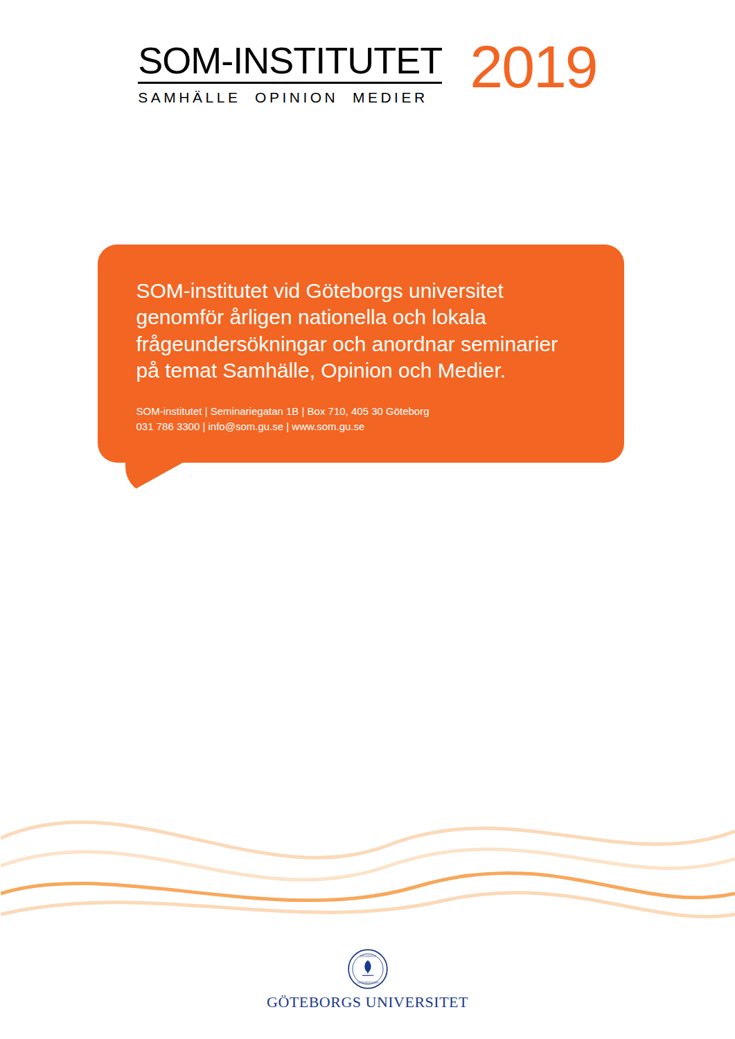SOM-INSTITUTET
SAMHÄLLE OPINION MEDIER
2019
SOM-institutet vid Göteborgs universitet genomför årligen nationella och lokala frågeundersökningar och anordnar seminarier på temat Samhälle, Opinion och Medier.
SOM-institutet | Seminariegatan 1B | Box 710, 405 30 Göteborg
031 786 3300 | info@som.gu.se | www.som.gu.se
UNIVERSITAS GOTHOBURGENSIS
GÖTEBORGS UNIVERSITET